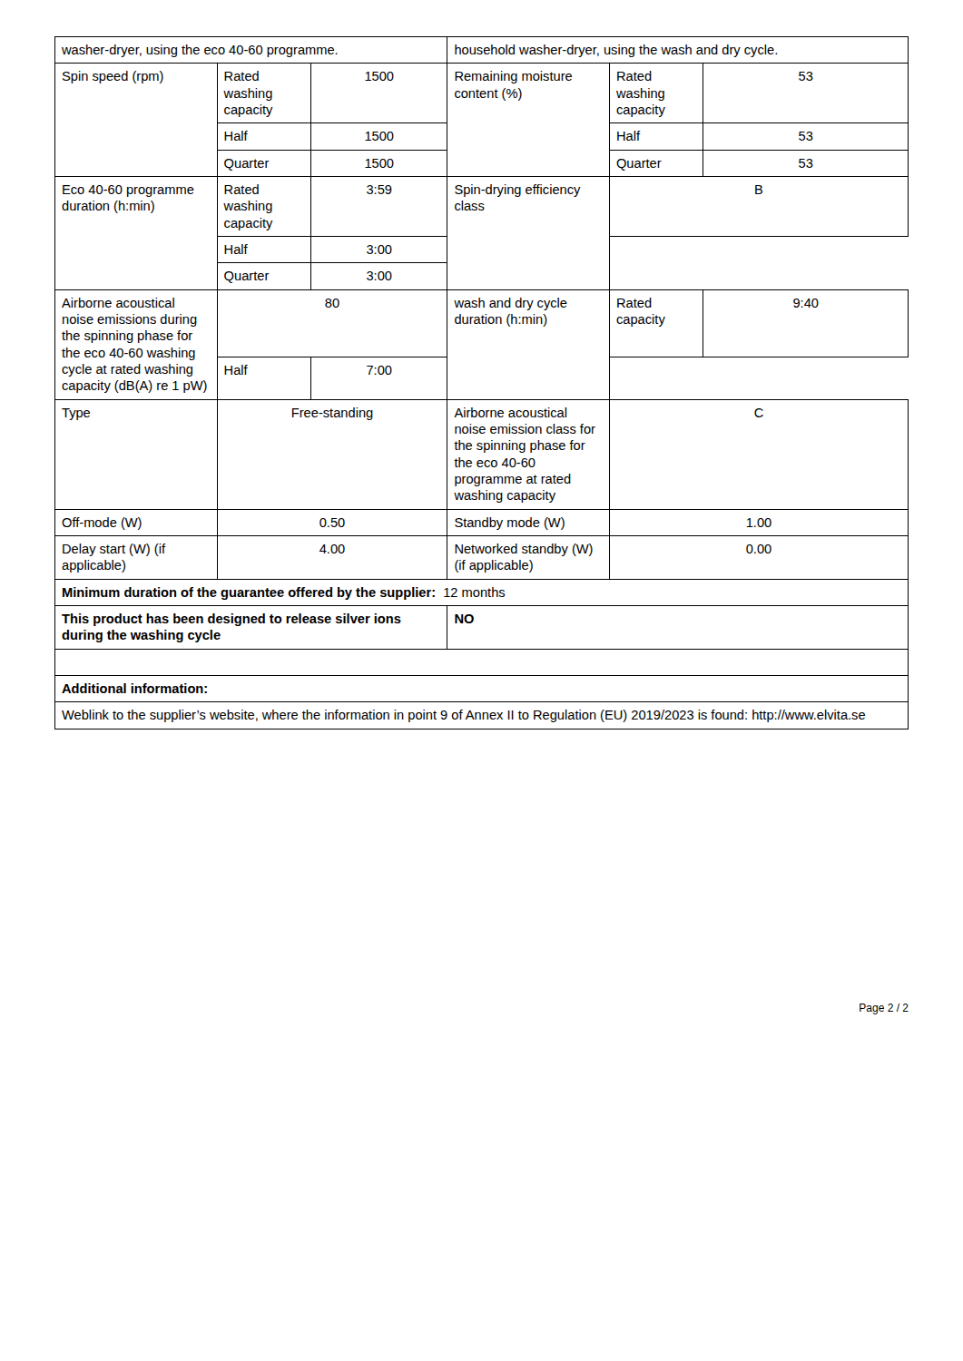| washer-dryer, using the eco 40-60 programme. | household washer-dryer, using the wash and dry cycle. |
| Spin speed (rpm) | Rated washing capacity | 1500 | Remaining moisture content (%) | Rated washing capacity | 53 |
| Half | 1500 | Half | 53 |
| Quarter | 1500 | Quarter | 53 |
| Eco 40-60 programme duration (h:min) | Rated washing capacity | 3:59 | Spin-drying efficiency class | B |
| Half | 3:00 |
| Quarter | 3:00 |
| Airborne acoustical noise emissions during the spinning phase for the eco 40-60 washing cycle at rated washing capacity (dB(A) re 1 pW) | 80 | wash and dry cycle duration (h:min) | Rated capacity | 9:40 |
| Half | 7:00 |
| Type | Free-standing | Airborne acoustical noise emission class for the spinning phase for the eco 40-60 programme at rated washing capacity | C |
| Off-mode (W) | 0.50 | Standby mode (W) | 1.00 |
| Delay start (W) (if applicable) | 4.00 | Networked standby (W) (if applicable) | 0.00 |
| Minimum duration of the guarantee offered by the supplier: 12 months |
| This product has been designed to release silver ions during the washing cycle | NO |
| Additional information: |
| Weblink to the supplier’s website, where the information in point 9 of Annex II to Regulation (EU) 2019/2023 is found: http://www.elvita.se |
Page 2 / 2